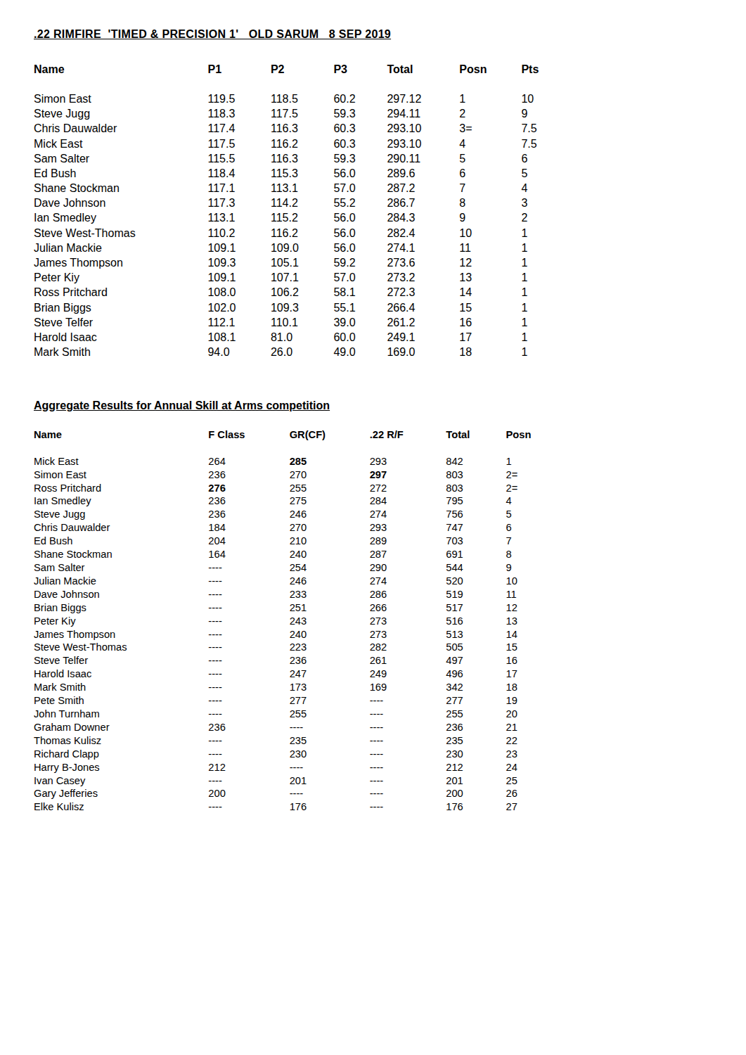.22 RIMFIRE 'TIMED & PRECISION 1' OLD SARUM 8 SEP 2019
| Name | P1 | P2 | P3 | Total | Posn | Pts |
| --- | --- | --- | --- | --- | --- | --- |
| Simon East | 119.5 | 118.5 | 60.2 | 297.12 | 1 | 10 |
| Steve Jugg | 118.3 | 117.5 | 59.3 | 294.11 | 2 | 9 |
| Chris Dauwalder | 117.4 | 116.3 | 60.3 | 293.10 | 3= | 7.5 |
| Mick East | 117.5 | 116.2 | 60.3 | 293.10 | 4 | 7.5 |
| Sam Salter | 115.5 | 116.3 | 59.3 | 290.11 | 5 | 6 |
| Ed Bush | 118.4 | 115.3 | 56.0 | 289.6 | 6 | 5 |
| Shane Stockman | 117.1 | 113.1 | 57.0 | 287.2 | 7 | 4 |
| Dave Johnson | 117.3 | 114.2 | 55.2 | 286.7 | 8 | 3 |
| Ian Smedley | 113.1 | 115.2 | 56.0 | 284.3 | 9 | 2 |
| Steve West-Thomas | 110.2 | 116.2 | 56.0 | 282.4 | 10 | 1 |
| Julian Mackie | 109.1 | 109.0 | 56.0 | 274.1 | 11 | 1 |
| James Thompson | 109.3 | 105.1 | 59.2 | 273.6 | 12 | 1 |
| Peter Kiy | 109.1 | 107.1 | 57.0 | 273.2 | 13 | 1 |
| Ross Pritchard | 108.0 | 106.2 | 58.1 | 272.3 | 14 | 1 |
| Brian Biggs | 102.0 | 109.3 | 55.1 | 266.4 | 15 | 1 |
| Steve Telfer | 112.1 | 110.1 | 39.0 | 261.2 | 16 | 1 |
| Harold Isaac | 108.1 | 81.0 | 60.0 | 249.1 | 17 | 1 |
| Mark Smith | 94.0 | 26.0 | 49.0 | 169.0 | 18 | 1 |
Aggregate Results for Annual Skill at Arms competition
| Name | F Class | GR(CF) | .22 R/F | Total | Posn |
| --- | --- | --- | --- | --- | --- |
| Mick East | 264 | 285 | 293 | 842 | 1 |
| Simon East | 236 | 270 | 297 | 803 | 2= |
| Ross Pritchard | 276 | 255 | 272 | 803 | 2= |
| Ian Smedley | 236 | 275 | 284 | 795 | 4 |
| Steve Jugg | 236 | 246 | 274 | 756 | 5 |
| Chris Dauwalder | 184 | 270 | 293 | 747 | 6 |
| Ed Bush | 204 | 210 | 289 | 703 | 7 |
| Shane Stockman | 164 | 240 | 287 | 691 | 8 |
| Sam Salter | ---- | 254 | 290 | 544 | 9 |
| Julian Mackie | ---- | 246 | 274 | 520 | 10 |
| Dave Johnson | ---- | 233 | 286 | 519 | 11 |
| Brian Biggs | ---- | 251 | 266 | 517 | 12 |
| Peter Kiy | ---- | 243 | 273 | 516 | 13 |
| James Thompson | ---- | 240 | 273 | 513 | 14 |
| Steve West-Thomas | ---- | 223 | 282 | 505 | 15 |
| Steve Telfer | ---- | 236 | 261 | 497 | 16 |
| Harold Isaac | ---- | 247 | 249 | 496 | 17 |
| Mark Smith | ---- | 173 | 169 | 342 | 18 |
| Pete Smith | ---- | 277 | ---- | 277 | 19 |
| John Turnham | ---- | 255 | ---- | 255 | 20 |
| Graham Downer | 236 | ---- | ---- | 236 | 21 |
| Thomas Kulisz | ---- | 235 | ---- | 235 | 22 |
| Richard Clapp | ---- | 230 | ---- | 230 | 23 |
| Harry B-Jones | 212 | ---- | ---- | 212 | 24 |
| Ivan Casey | ---- | 201 | ---- | 201 | 25 |
| Gary Jefferies | 200 | ---- | ---- | 200 | 26 |
| Elke Kulisz | ---- | 176 | ---- | 176 | 27 |